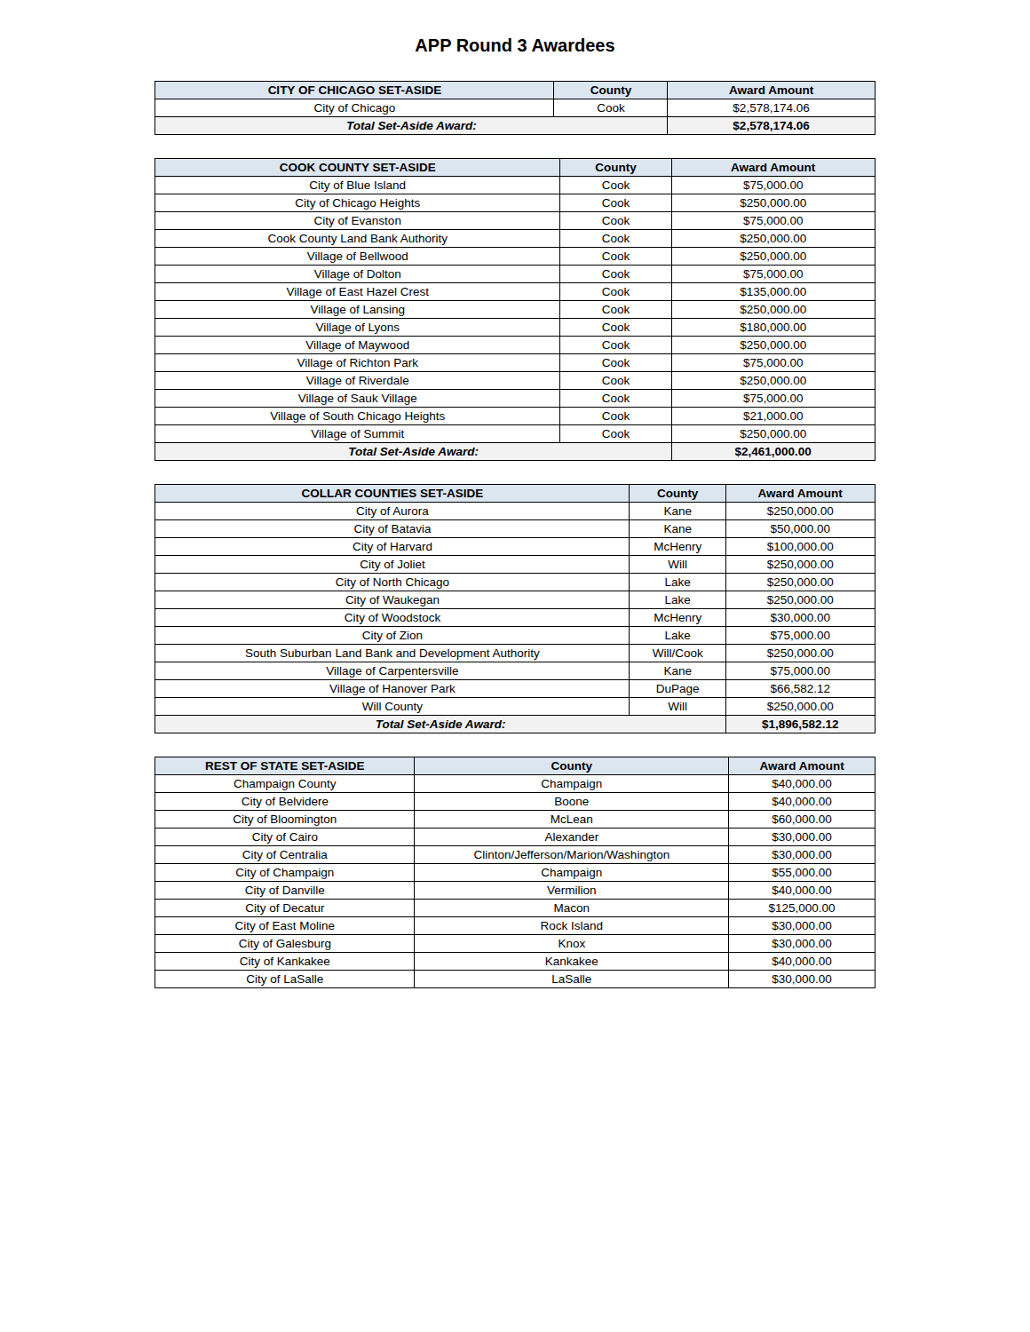APP Round 3 Awardees
| CITY OF CHICAGO SET-ASIDE | County | Award Amount |
| --- | --- | --- |
| City of Chicago | Cook | $2,578,174.06 |
| Total Set-Aside Award: | $2,578,174.06 |
| COOK COUNTY SET-ASIDE | County | Award Amount |
| --- | --- | --- |
| City of Blue Island | Cook | $75,000.00 |
| City of Chicago Heights | Cook | $250,000.00 |
| City of Evanston | Cook | $75,000.00 |
| Cook County Land Bank Authority | Cook | $250,000.00 |
| Village of Bellwood | Cook | $250,000.00 |
| Village of Dolton | Cook | $75,000.00 |
| Village of East Hazel Crest | Cook | $135,000.00 |
| Village of Lansing | Cook | $250,000.00 |
| Village of Lyons | Cook | $180,000.00 |
| Village of Maywood | Cook | $250,000.00 |
| Village of Richton Park | Cook | $75,000.00 |
| Village of Riverdale | Cook | $250,000.00 |
| Village of Sauk Village | Cook | $75,000.00 |
| Village of South Chicago Heights | Cook | $21,000.00 |
| Village of Summit | Cook | $250,000.00 |
| Total Set-Aside Award: | $2,461,000.00 |
| COLLAR COUNTIES SET-ASIDE | County | Award Amount |
| --- | --- | --- |
| City of Aurora | Kane | $250,000.00 |
| City of Batavia | Kane | $50,000.00 |
| City of Harvard | McHenry | $100,000.00 |
| City of Joliet | Will | $250,000.00 |
| City of North Chicago | Lake | $250,000.00 |
| City of Waukegan | Lake | $250,000.00 |
| City of Woodstock | McHenry | $30,000.00 |
| City of Zion | Lake | $75,000.00 |
| South Suburban Land Bank and Development Authority | Will/Cook | $250,000.00 |
| Village of Carpentersville | Kane | $75,000.00 |
| Village of Hanover Park | DuPage | $66,582.12 |
| Will County | Will | $250,000.00 |
| Total Set-Aside Award: | $1,896,582.12 |
| REST OF STATE SET-ASIDE | County | Award Amount |
| --- | --- | --- |
| Champaign County | Champaign | $40,000.00 |
| City of Belvidere | Boone | $40,000.00 |
| City of Bloomington | McLean | $60,000.00 |
| City of Cairo | Alexander | $30,000.00 |
| City of Centralia | Clinton/Jefferson/Marion/Washington | $30,000.00 |
| City of Champaign | Champaign | $55,000.00 |
| City of Danville | Vermilion | $40,000.00 |
| City of Decatur | Macon | $125,000.00 |
| City of East Moline | Rock Island | $30,000.00 |
| City of Galesburg | Knox | $30,000.00 |
| City of Kankakee | Kankakee | $40,000.00 |
| City of LaSalle | LaSalle | $30,000.00 |